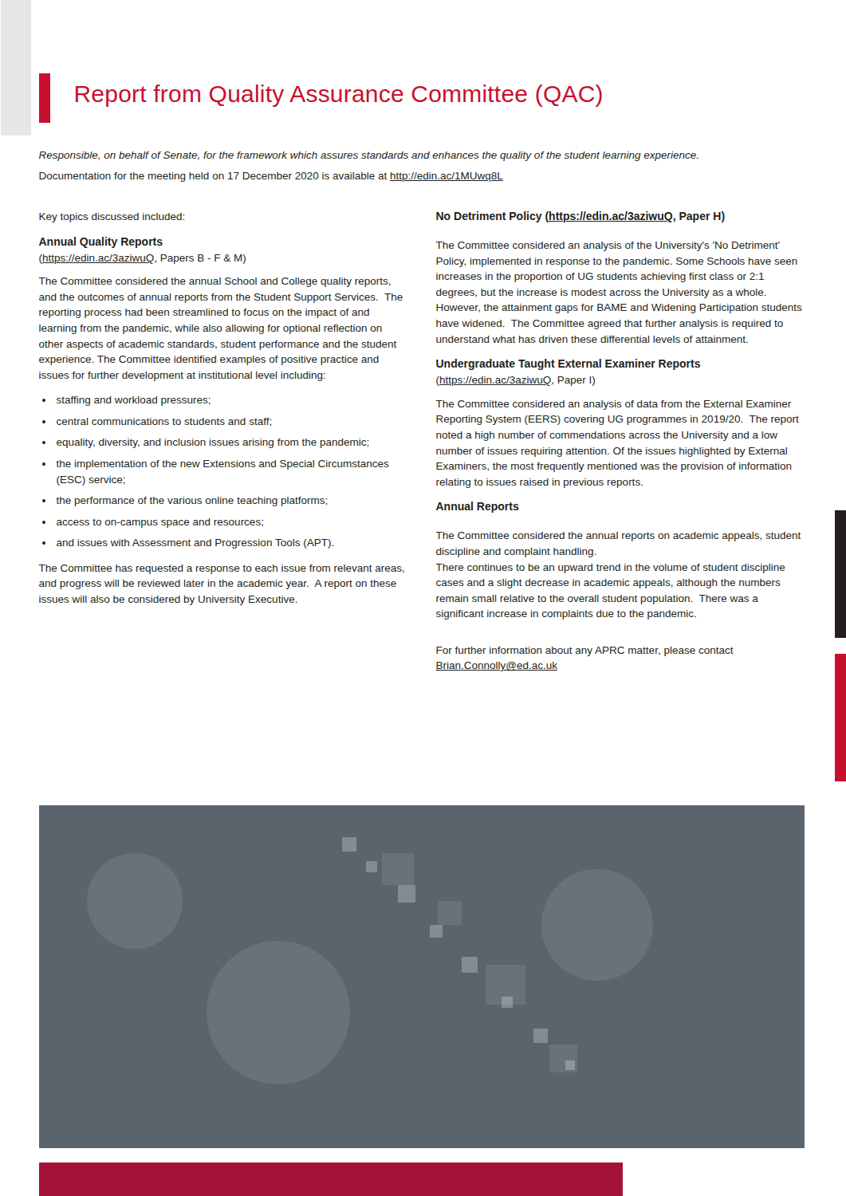Report from Quality Assurance Committee (QAC)
Responsible, on behalf of Senate, for the framework which assures standards and enhances the quality of the student learning experience.
Documentation for the meeting held on 17 December 2020 is available at http://edin.ac/1MUwq8L
Key topics discussed included:
Annual Quality Reports
(https://edin.ac/3aziwuQ, Papers B - F & M)
The Committee considered the annual School and College quality reports, and the outcomes of annual reports from the Student Support Services. The reporting process had been streamlined to focus on the impact of and learning from the pandemic, while also allowing for optional reflection on other aspects of academic standards, student performance and the student experience. The Committee identified examples of positive practice and issues for further development at institutional level including:
staffing and workload pressures;
central communications to students and staff;
equality, diversity, and inclusion issues arising from the pandemic;
the implementation of the new Extensions and Special Circumstances (ESC) service;
the performance of the various online teaching platforms;
access to on-campus space and resources;
and issues with Assessment and Progression Tools (APT).
The Committee has requested a response to each issue from relevant areas, and progress will be reviewed later in the academic year. A report on these issues will also be considered by University Executive.
No Detriment Policy (https://edin.ac/3aziwuQ, Paper H)
The Committee considered an analysis of the University's 'No Detriment' Policy, implemented in response to the pandemic. Some Schools have seen increases in the proportion of UG students achieving first class or 2:1 degrees, but the increase is modest across the University as a whole. However, the attainment gaps for BAME and Widening Participation students have widened. The Committee agreed that further analysis is required to understand what has driven these differential levels of attainment.
Undergraduate Taught External Examiner Reports
(https://edin.ac/3aziwuQ, Paper I)
The Committee considered an analysis of data from the External Examiner Reporting System (EERS) covering UG programmes in 2019/20. The report noted a high number of commendations across the University and a low number of issues requiring attention. Of the issues highlighted by External Examiners, the most frequently mentioned was the provision of information relating to issues raised in previous reports.
Annual Reports
The Committee considered the annual reports on academic appeals, student discipline and complaint handling.
There continues to be an upward trend in the volume of student discipline cases and a slight decrease in academic appeals, although the numbers remain small relative to the overall student population. There was a significant increase in complaints due to the pandemic.
For further information about any APRC matter, please contact Brian.Connolly@ed.ac.uk